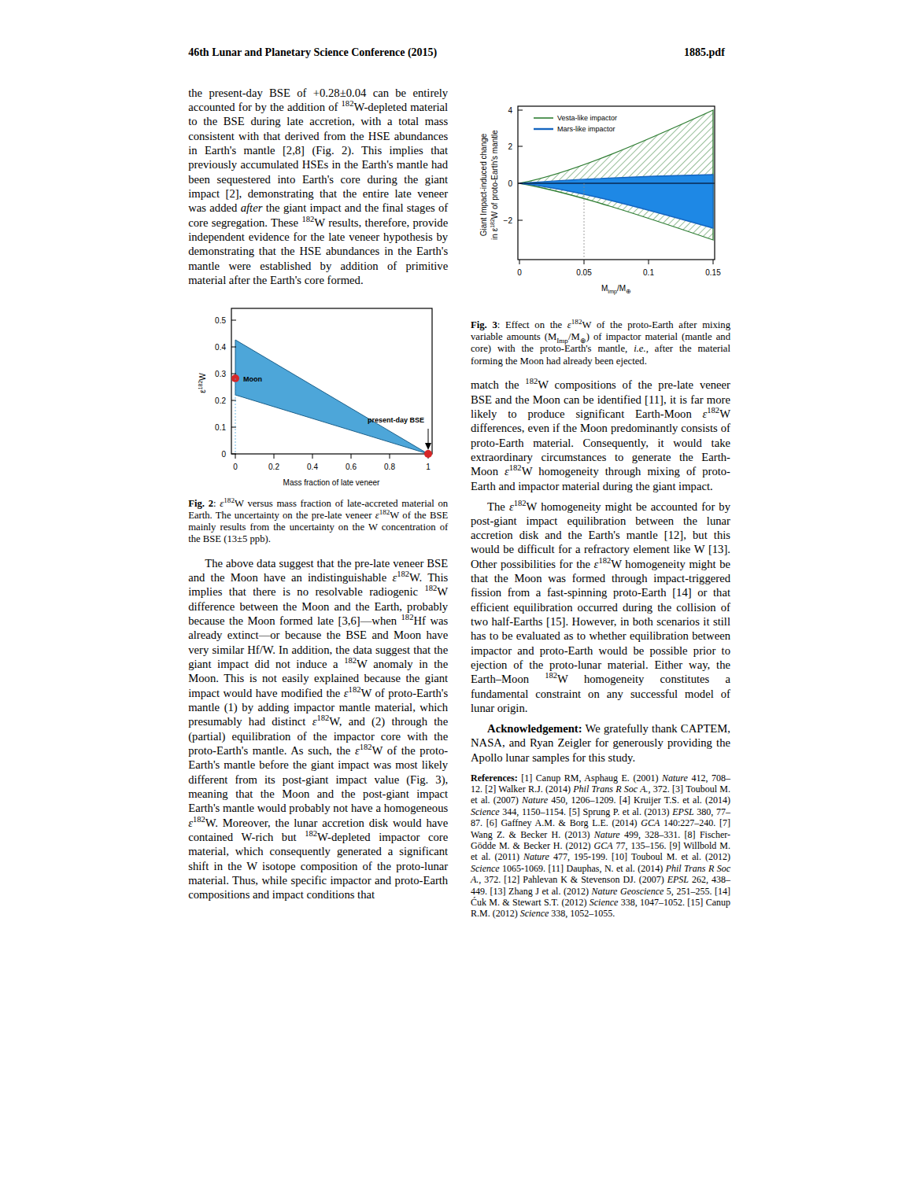46th Lunar and Planetary Science Conference (2015) 1885.pdf
the present-day BSE of +0.28±0.04 can be entirely accounted for by the addition of 182W-depleted material to the BSE during late accretion, with a total mass consistent with that derived from the HSE abundances in Earth's mantle [2,8] (Fig. 2). This implies that previously accumulated HSEs in the Earth's mantle had been sequestered into Earth's core during the giant impact [2], demonstrating that the entire late veneer was added after the giant impact and the final stages of core segregation. These 182W results, therefore, provide independent evidence for the late veneer hypothesis by demonstrating that the HSE abundances in the Earth's mantle were established by addition of primitive material after the Earth's core formed.
0.5 0.4 0.3 0.2 0.1 0 0 0.2 0.4 0.6 0.8 1 Mass fraction of late veneer ε182W Moon present-day BSE
Fig. 2: ε182W versus mass fraction of late-accreted material on Earth. The uncertainty on the pre-late veneer ε182W of the BSE mainly results from the uncertainty on the W concentration of the BSE (13±5 ppb).
The above data suggest that the pre-late veneer BSE and the Moon have an indistinguishable ε182W. This implies that there is no resolvable radiogenic 182W difference between the Moon and the Earth, probably because the Moon formed late [3,6]—when 182Hf was already extinct—or because the BSE and Moon have very similar Hf/W. In addition, the data suggest that the giant impact did not induce a 182W anomaly in the Moon. This is not easily explained because the giant impact would have modified the ε182W of proto-Earth's mantle (1) by adding impactor mantle material, which presumably had distinct ε182W, and (2) through the (partial) equilibration of the impactor core with the proto-Earth's mantle. As such, the ε182W of the proto-Earth's mantle before the giant impact was most likely different from its post-giant impact value (Fig. 3), meaning that the Moon and the post-giant impact Earth's mantle would probably not have a homogeneous ε182W. Moreover, the lunar accretion disk would have contained W-rich but 182W-depleted impactor core material, which consequently generated a significant shift in the W isotope composition of the proto-lunar material. Thus, while specific impactor and proto-Earth compositions and impact conditions that
4 2 0 −2 0 0.05 0.1 0.15 MImp/M⊕ Giant Impact-induced change in ε182W of proto-Earth's mantle Vesta-like impactor Mars-like impactor
Fig. 3: Effect on the ε182W of the proto-Earth after mixing variable amounts (MImp/M⊕) of impactor material (mantle and core) with the proto-Earth's mantle, i.e., after the material forming the Moon had already been ejected.
match the 182W compositions of the pre-late veneer BSE and the Moon can be identified [11], it is far more likely to produce significant Earth-Moon ε182W differences, even if the Moon predominantly consists of proto-Earth material. Consequently, it would take extraordinary circumstances to generate the Earth-Moon ε182W homogeneity through mixing of proto-Earth and impactor material during the giant impact.
The ε182W homogeneity might be accounted for by post-giant impact equilibration between the lunar accretion disk and the Earth's mantle [12], but this would be difficult for a refractory element like W [13]. Other possibilities for the ε182W homogeneity might be that the Moon was formed through impact-triggered fission from a fast-spinning proto-Earth [14] or that efficient equilibration occurred during the collision of two half-Earths [15]. However, in both scenarios it still has to be evaluated as to whether equilibration between impactor and proto-Earth would be possible prior to ejection of the proto-lunar material. Either way, the Earth–Moon 182W homogeneity constitutes a fundamental constraint on any successful model of lunar origin.
Acknowledgement: We gratefully thank CAPTEM, NASA, and Ryan Zeigler for generously providing the Apollo lunar samples for this study.
References: [1] Canup RM, Asphaug E. (2001) Nature 412, 708–12. [2] Walker R.J. (2014) Phil Trans R Soc A., 372. [3] Touboul M. et al. (2007) Nature 450, 1206–1209. [4] Kruijer T.S. et al. (2014) Science 344, 1150–1154. [5] Sprung P. et al. (2013) EPSL 380, 77–87. [6] Gaffney A.M. & Borg L.E. (2014) GCA 140:227–240. [7] Wang Z. & Becker H. (2013) Nature 499, 328–331. [8] Fischer-Gödde M. & Becker H. (2012) GCA 77, 135–156. [9] Willbold M. et al. (2011) Nature 477, 195-199. [10] Touboul M. et al. (2012) Science 1065-1069. [11] Dauphas, N. et al. (2014) Phil Trans R Soc A., 372. [12] Pahlevan K & Stevenson DJ. (2007) EPSL 262, 438–449. [13] Zhang J et al. (2012) Nature Geoscience 5, 251–255. [14] Ćuk M. & Stewart S.T. (2012) Science 338, 1047–1052. [15] Canup R.M. (2012) Science 338, 1052–1055.